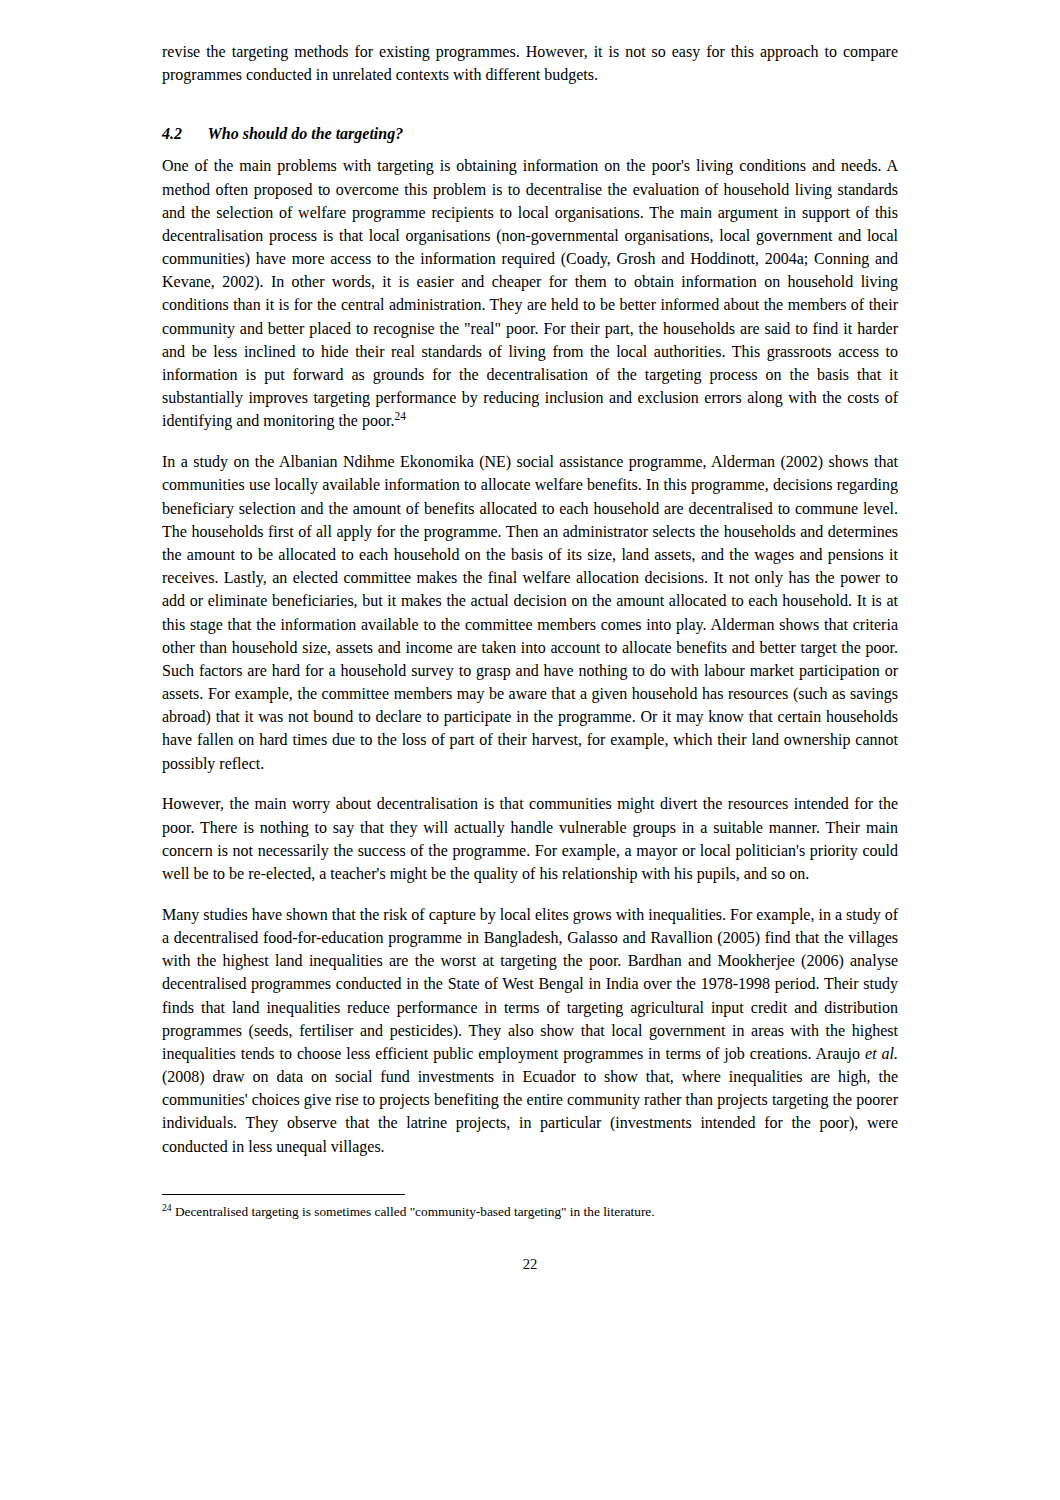revise the targeting methods for existing programmes. However, it is not so easy for this approach to compare programmes conducted in unrelated contexts with different budgets.
4.2 Who should do the targeting?
One of the main problems with targeting is obtaining information on the poor's living conditions and needs. A method often proposed to overcome this problem is to decentralise the evaluation of household living standards and the selection of welfare programme recipients to local organisations. The main argument in support of this decentralisation process is that local organisations (non-governmental organisations, local government and local communities) have more access to the information required (Coady, Grosh and Hoddinott, 2004a; Conning and Kevane, 2002). In other words, it is easier and cheaper for them to obtain information on household living conditions than it is for the central administration. They are held to be better informed about the members of their community and better placed to recognise the "real" poor. For their part, the households are said to find it harder and be less inclined to hide their real standards of living from the local authorities. This grassroots access to information is put forward as grounds for the decentralisation of the targeting process on the basis that it substantially improves targeting performance by reducing inclusion and exclusion errors along with the costs of identifying and monitoring the poor.24
In a study on the Albanian Ndihme Ekonomika (NE) social assistance programme, Alderman (2002) shows that communities use locally available information to allocate welfare benefits. In this programme, decisions regarding beneficiary selection and the amount of benefits allocated to each household are decentralised to commune level. The households first of all apply for the programme. Then an administrator selects the households and determines the amount to be allocated to each household on the basis of its size, land assets, and the wages and pensions it receives. Lastly, an elected committee makes the final welfare allocation decisions. It not only has the power to add or eliminate beneficiaries, but it makes the actual decision on the amount allocated to each household. It is at this stage that the information available to the committee members comes into play. Alderman shows that criteria other than household size, assets and income are taken into account to allocate benefits and better target the poor. Such factors are hard for a household survey to grasp and have nothing to do with labour market participation or assets. For example, the committee members may be aware that a given household has resources (such as savings abroad) that it was not bound to declare to participate in the programme. Or it may know that certain households have fallen on hard times due to the loss of part of their harvest, for example, which their land ownership cannot possibly reflect.
However, the main worry about decentralisation is that communities might divert the resources intended for the poor. There is nothing to say that they will actually handle vulnerable groups in a suitable manner. Their main concern is not necessarily the success of the programme. For example, a mayor or local politician's priority could well be to be re-elected, a teacher's might be the quality of his relationship with his pupils, and so on.
Many studies have shown that the risk of capture by local elites grows with inequalities. For example, in a study of a decentralised food-for-education programme in Bangladesh, Galasso and Ravallion (2005) find that the villages with the highest land inequalities are the worst at targeting the poor. Bardhan and Mookherjee (2006) analyse decentralised programmes conducted in the State of West Bengal in India over the 1978-1998 period. Their study finds that land inequalities reduce performance in terms of targeting agricultural input credit and distribution programmes (seeds, fertiliser and pesticides). They also show that local government in areas with the highest inequalities tends to choose less efficient public employment programmes in terms of job creations. Araujo et al. (2008) draw on data on social fund investments in Ecuador to show that, where inequalities are high, the communities' choices give rise to projects benefiting the entire community rather than projects targeting the poorer individuals. They observe that the latrine projects, in particular (investments intended for the poor), were conducted in less unequal villages.
24 Decentralised targeting is sometimes called "community-based targeting" in the literature.
22